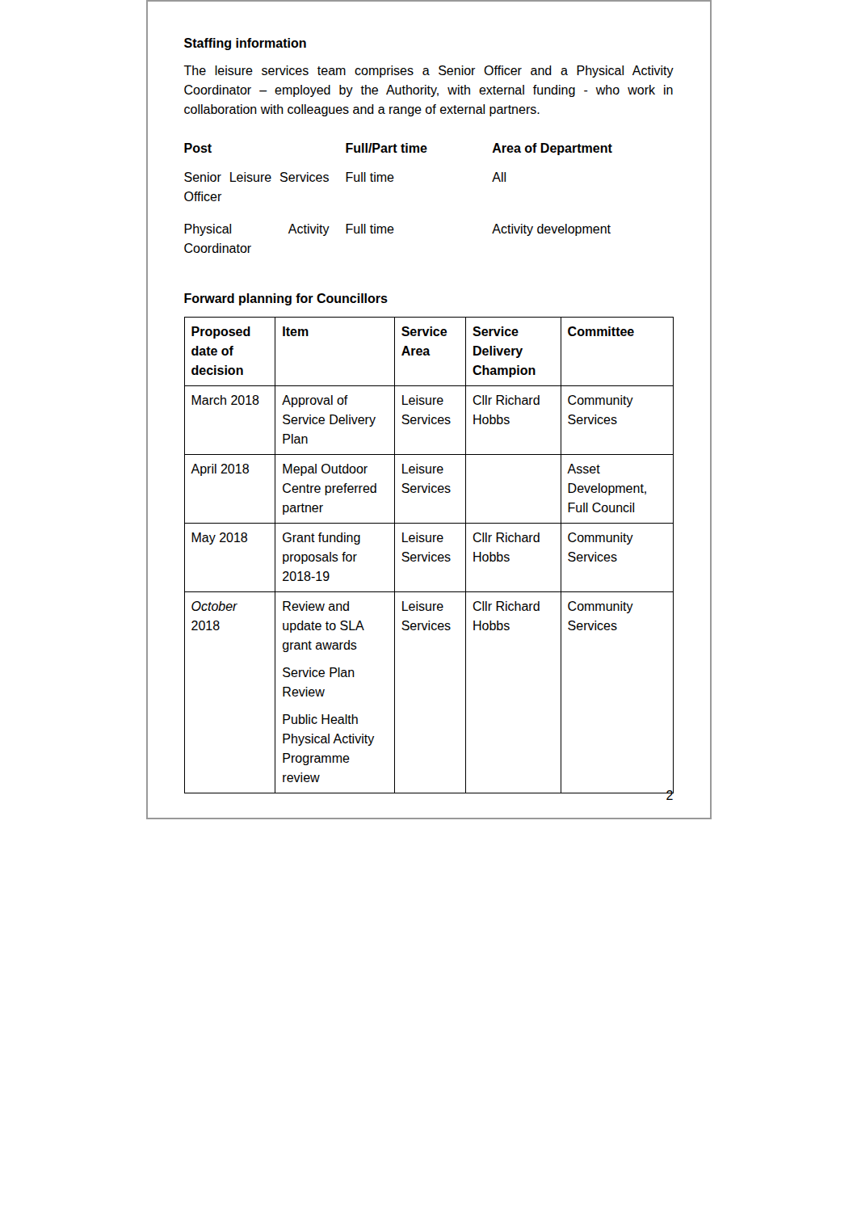Staffing information
The leisure services team comprises a Senior Officer and a Physical Activity Coordinator – employed by the Authority, with external funding - who work in collaboration with colleagues and a range of external partners.
| Post | Full/Part time | Area of Department |
| --- | --- | --- |
| Senior Leisure Services Officer | Full time | All |
| Physical Activity Coordinator | Full time | Activity development |
Forward planning for Councillors
| Proposed date of decision | Item | Service Area | Service Delivery Champion | Committee |
| --- | --- | --- | --- | --- |
| March 2018 | Approval of Service Delivery Plan | Leisure Services | Cllr Richard Hobbs | Community Services |
| April 2018 | Mepal Outdoor Centre preferred partner | Leisure Services | | Asset Development, Full Council |
| May 2018 | Grant funding proposals for 2018-19 | Leisure Services | Cllr Richard Hobbs | Community Services |
| October 2018 | Review and update to SLA grant awards Service Plan Review Public Health Physical Activity Programme review | Leisure Services | Cllr Richard Hobbs | Community Services |
2